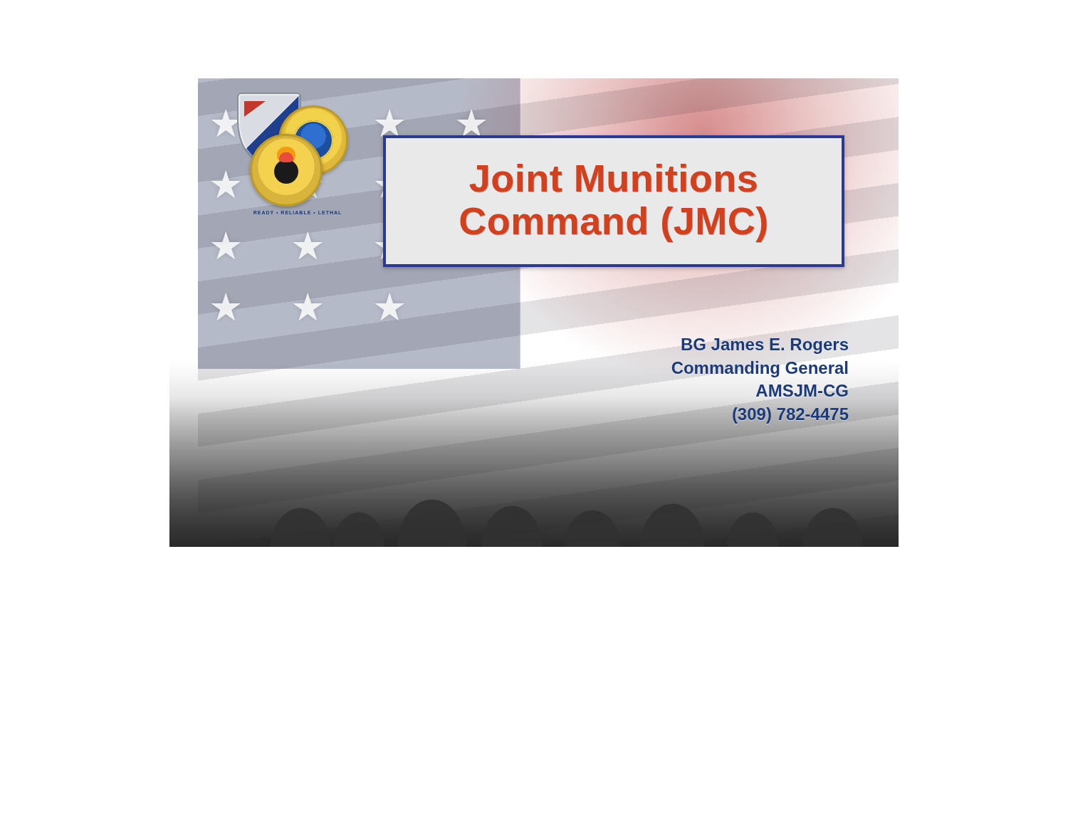★ ★ ★ ★
★ ★ ★
★ ★ ★ ★
★ ★ ★
READY • RELIABLE • LETHAL
Joint Munitions
Command (JMC)
BG James E. Rogers
Commanding General
AMSJM-CG
(309) 782-4475